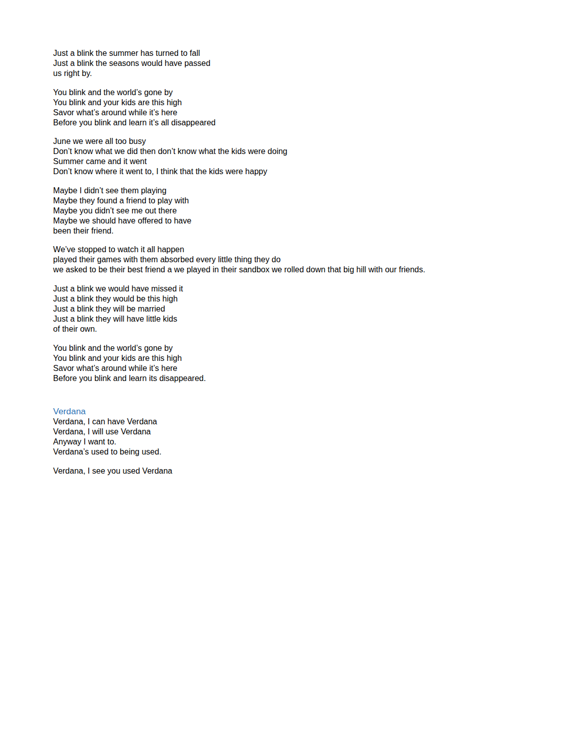Just a blink the summer has turned to fall
Just a blink the seasons would have passed
us right by.
You blink and the world’s gone by
You blink and your kids are this high
Savor what’s around while it’s here
Before you blink and learn it’s all disappeared
June we were all too busy
Don’t know what we did then don’t know what the kids were doing
Summer came and it went
Don’t know where it went to, I think that the kids were happy
Maybe I didn’t see them playing
Maybe they found a friend to play with
Maybe you didn’t see me out there
Maybe we should have offered to have
been their friend.
We’ve stopped to watch it all happen
played their games with them absorbed every little thing they do
we asked to be their best friend a we played in their sandbox we rolled down that big hill with our friends.
Just a blink we would have missed it
Just a blink they would be this high
Just a blink they will be married
Just a blink they will have little kids
of their own.
You blink and the world’s gone by
You blink and your kids are this high
Savor what’s around while it’s here
Before you blink and learn its disappeared.
Verdana
Verdana, I can have Verdana
Verdana, I will use Verdana
Anyway I want to.
Verdana’s used to being used.
Verdana, I see you used Verdana